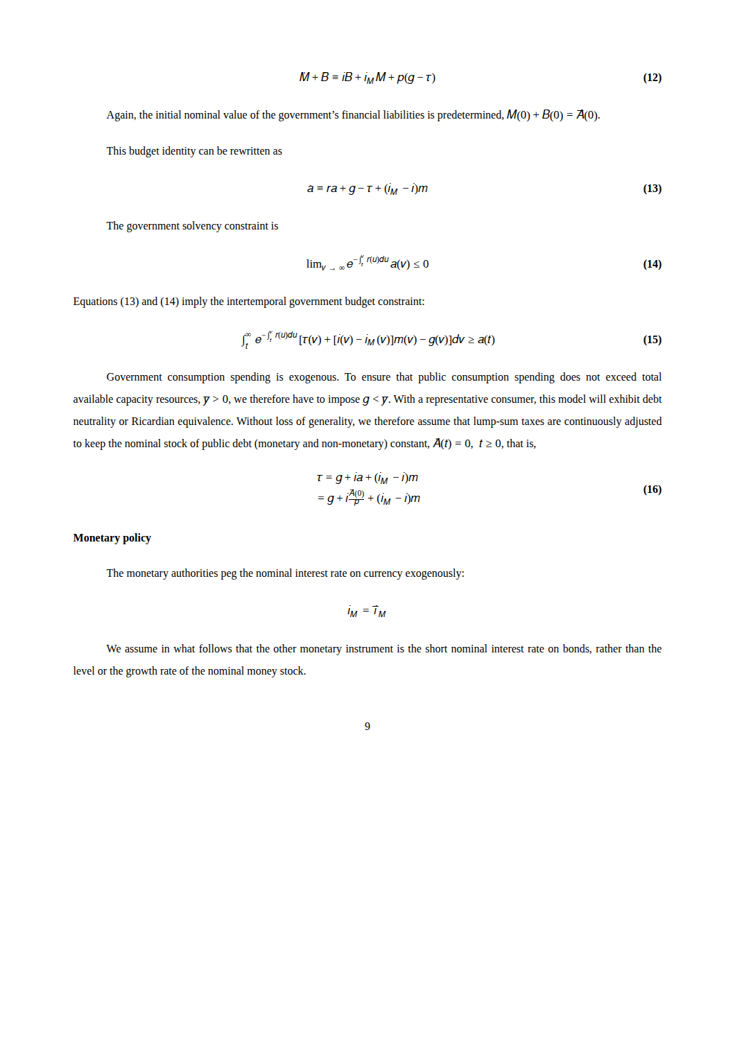M˙ + B˙ ≡ iB + iMM + p (g−τ)
(12)
Again, the initial nominal value of the government’s financial liabilities is predetermined, M(0)+B(0)=A¯(0).
This budget identity can be rewritten as
a˙ ≡ ra +g −τ + (iM−i) m
(13)
The government solvency constraint is
limv→∞ e−∫tvr(u)du a(v) ≤0
(14)
Equations (13) and (14) imply the intertemporal government budget constraint:
∫t∞ e−∫tvr(u)du [ τ(v) + [i(v)−iM(v)] m(v) − g(v) ] dv ≥ a(t)
(15)
Government consumption spending is exogenous. To ensure that public consumption spending does not exceed total available capacity resources, y¯>0, we therefore have to impose g<y¯. With a representative consumer, this model will exhibit debt neutrality or Ricardian equivalence. Without loss of generality, we therefore assume that lump-sum taxes are continuously adjusted to keep the nominal stock of public debt (monetary and non-monetary) constant, A˙(t)=0,t≥0, that is,
τ=g+ia+(iM−i)m =g+i A¯(0) p +(iM−i)m
(16)
Monetary policy
The monetary authorities peg the nominal interest rate on currency exogenously:
iM = i¯M
We assume in what follows that the other monetary instrument is the short nominal interest rate on bonds, rather than the level or the growth rate of the nominal money stock.
9